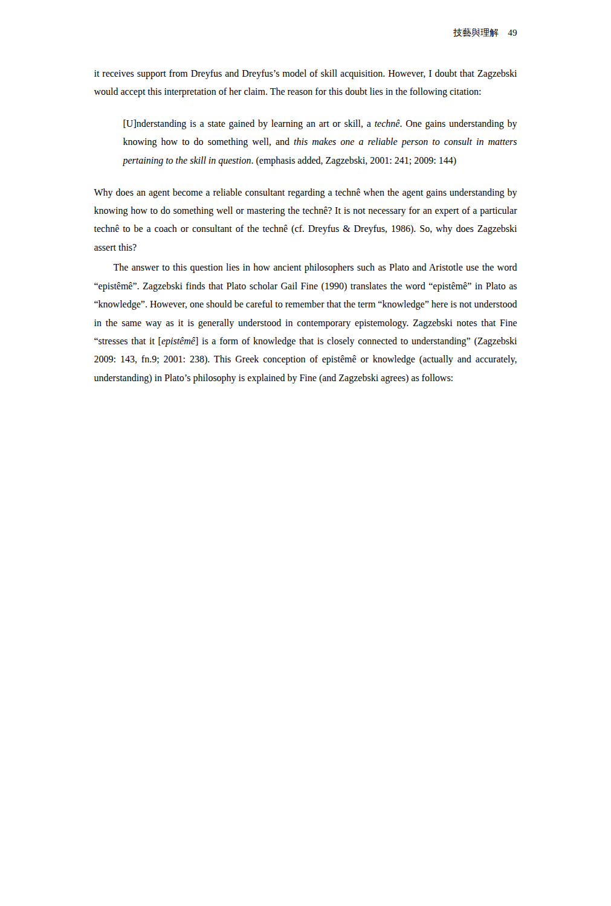技藝與理解　49
it receives support from Dreyfus and Dreyfus’s model of skill acquisition. However, I doubt that Zagzebski would accept this interpretation of her claim. The reason for this doubt lies in the following citation:
[U]nderstanding is a state gained by learning an art or skill, a technê. One gains understanding by knowing how to do something well, and this makes one a reliable person to consult in matters pertaining to the skill in question. (emphasis added, Zagzebski, 2001: 241; 2009: 144)
Why does an agent become a reliable consultant regarding a technê when the agent gains understanding by knowing how to do something well or mastering the technê? It is not necessary for an expert of a particular technê to be a coach or consultant of the technê (cf. Dreyfus & Dreyfus, 1986). So, why does Zagzebski assert this?
The answer to this question lies in how ancient philosophers such as Plato and Aristotle use the word “epistêmê”. Zagzebski finds that Plato scholar Gail Fine (1990) translates the word “epistêmê” in Plato as “knowledge”. However, one should be careful to remember that the term “knowledge” here is not understood in the same way as it is generally understood in contemporary epistemology. Zagzebski notes that Fine “stresses that it [epistêmê] is a form of knowledge that is closely connected to understanding” (Zagzebski 2009: 143, fn.9; 2001: 238). This Greek conception of epistêmê or knowledge (actually and accurately, understanding) in Plato’s philosophy is explained by Fine (and Zagzebski agrees) as follows: